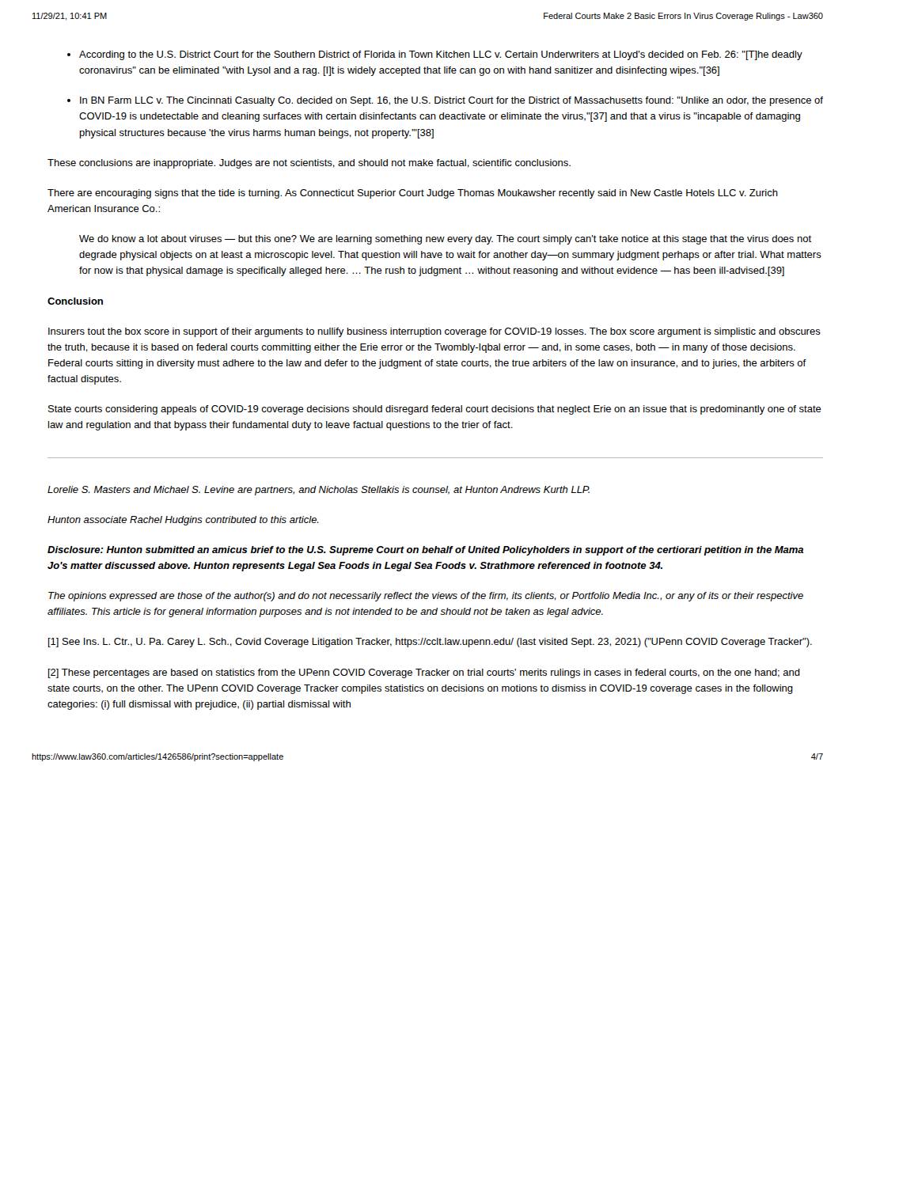11/29/21, 10:41 PM Federal Courts Make 2 Basic Errors In Virus Coverage Rulings - Law360
According to the U.S. District Court for the Southern District of Florida in Town Kitchen LLC v. Certain Underwriters at Lloyd's decided on Feb. 26: "[T]he deadly coronavirus" can be eliminated "with Lysol and a rag. [I]t is widely accepted that life can go on with hand sanitizer and disinfecting wipes."[36]
In BN Farm LLC v. The Cincinnati Casualty Co. decided on Sept. 16, the U.S. District Court for the District of Massachusetts found: "Unlike an odor, the presence of COVID-19 is undetectable and cleaning surfaces with certain disinfectants can deactivate or eliminate the virus,"[37] and that a virus is "incapable of damaging physical structures because 'the virus harms human beings, not property.'"[38]
These conclusions are inappropriate. Judges are not scientists, and should not make factual, scientific conclusions.
There are encouraging signs that the tide is turning. As Connecticut Superior Court Judge Thomas Moukawsher recently said in New Castle Hotels LLC v. Zurich American Insurance Co.:
We do know a lot about viruses — but this one? We are learning something new every day. The court simply can't take notice at this stage that the virus does not degrade physical objects on at least a microscopic level. That question will have to wait for another day—on summary judgment perhaps or after trial. What matters for now is that physical damage is specifically alleged here. … The rush to judgment … without reasoning and without evidence — has been ill-advised.[39]
Conclusion
Insurers tout the box score in support of their arguments to nullify business interruption coverage for COVID-19 losses. The box score argument is simplistic and obscures the truth, because it is based on federal courts committing either the Erie error or the Twombly-Iqbal error — and, in some cases, both — in many of those decisions. Federal courts sitting in diversity must adhere to the law and defer to the judgment of state courts, the true arbiters of the law on insurance, and to juries, the arbiters of factual disputes.
State courts considering appeals of COVID-19 coverage decisions should disregard federal court decisions that neglect Erie on an issue that is predominantly one of state law and regulation and that bypass their fundamental duty to leave factual questions to the trier of fact.
Lorelie S. Masters and Michael S. Levine are partners, and Nicholas Stellakis is counsel, at Hunton Andrews Kurth LLP.
Hunton associate Rachel Hudgins contributed to this article.
Disclosure: Hunton submitted an amicus brief to the U.S. Supreme Court on behalf of United Policyholders in support of the certiorari petition in the Mama Jo's matter discussed above. Hunton represents Legal Sea Foods in Legal Sea Foods v. Strathmore referenced in footnote 34.
The opinions expressed are those of the author(s) and do not necessarily reflect the views of the firm, its clients, or Portfolio Media Inc., or any of its or their respective affiliates. This article is for general information purposes and is not intended to be and should not be taken as legal advice.
[1] See Ins. L. Ctr., U. Pa. Carey L. Sch., Covid Coverage Litigation Tracker, https://cclt.law.upenn.edu/ (last visited Sept. 23, 2021) ("UPenn COVID Coverage Tracker").
[2] These percentages are based on statistics from the UPenn COVID Coverage Tracker on trial courts' merits rulings in cases in federal courts, on the one hand; and state courts, on the other. The UPenn COVID Coverage Tracker compiles statistics on decisions on motions to dismiss in COVID-19 coverage cases in the following categories: (i) full dismissal with prejudice, (ii) partial dismissal with
https://www.law360.com/articles/1426586/print?section=appellate 4/7